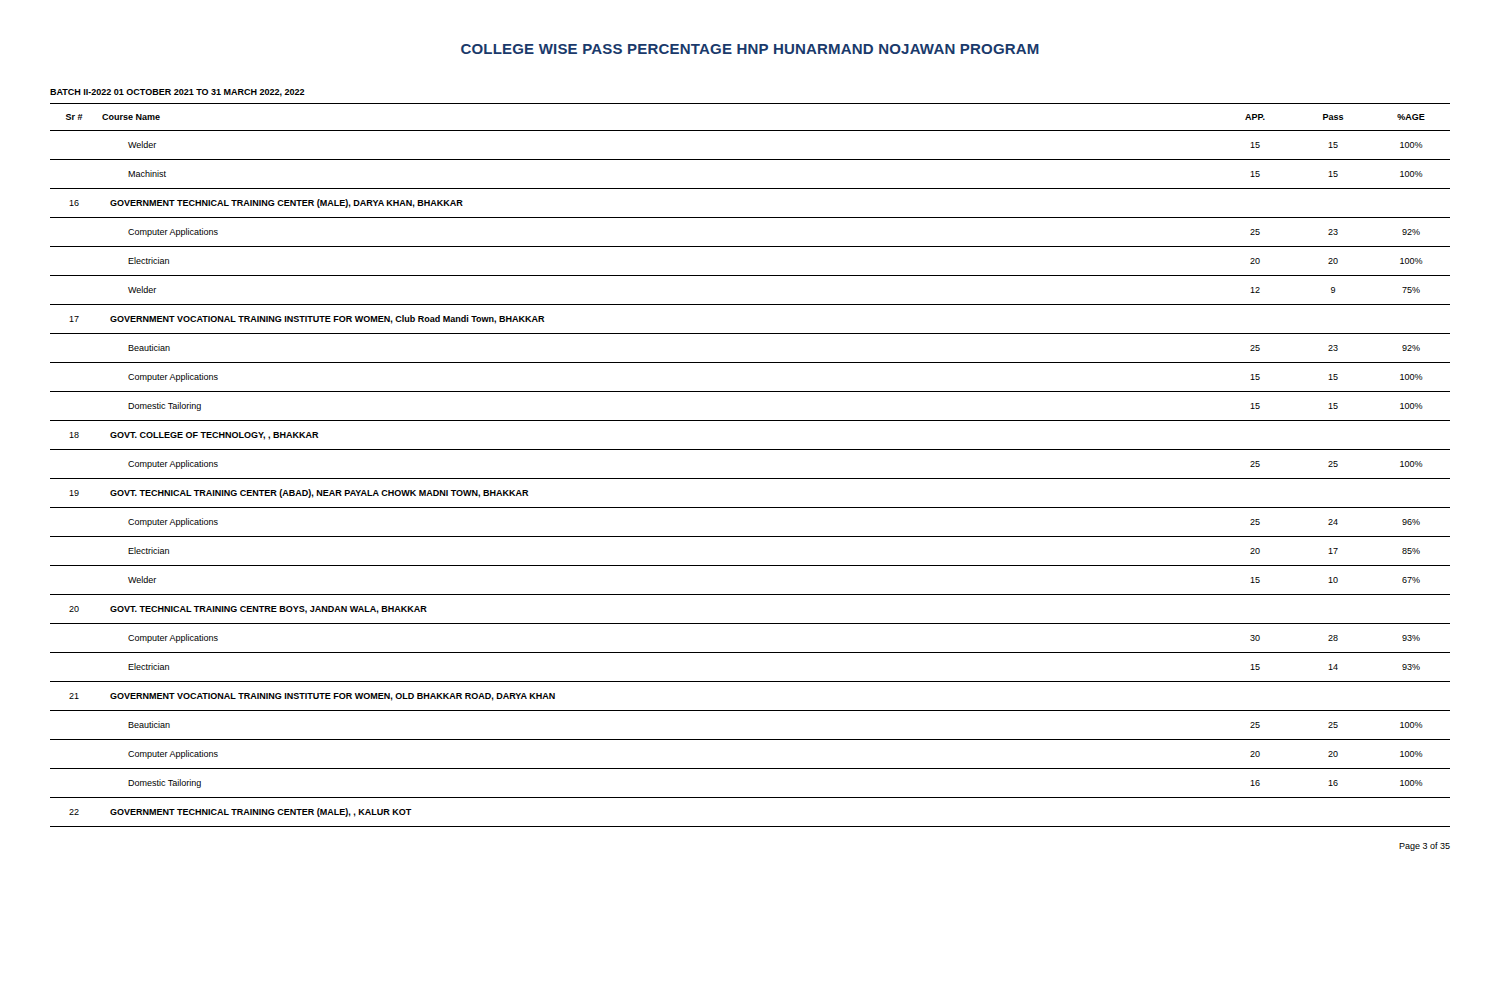COLLEGE WISE PASS PERCENTAGE HNP HUNARMAND NOJAWAN PROGRAM
BATCH II-2022 01 OCTOBER 2021 TO 31 MARCH 2022, 2022
| Sr # | Course Name | APP. | Pass | %AGE |
| --- | --- | --- | --- | --- |
| | Welder | 15 | 15 | 100% |
| | Machinist | 15 | 15 | 100% |
| 16 | GOVERNMENT TECHNICAL TRAINING CENTER (MALE), DARYA KHAN, BHAKKAR | | | |
| | Computer Applications | 25 | 23 | 92% |
| | Electrician | 20 | 20 | 100% |
| | Welder | 12 | 9 | 75% |
| 17 | GOVERNMENT VOCATIONAL TRAINING INSTITUTE FOR WOMEN, Club Road Mandi Town, BHAKKAR | | | |
| | Beautician | 25 | 23 | 92% |
| | Computer Applications | 15 | 15 | 100% |
| | Domestic Tailoring | 15 | 15 | 100% |
| 18 | GOVT. COLLEGE OF TECHNOLOGY, , BHAKKAR | | | |
| | Computer Applications | 25 | 25 | 100% |
| 19 | GOVT. TECHNICAL TRAINING CENTER (ABAD), NEAR PAYALA CHOWK MADNI TOWN, BHAKKAR | | | |
| | Computer Applications | 25 | 24 | 96% |
| | Electrician | 20 | 17 | 85% |
| | Welder | 15 | 10 | 67% |
| 20 | GOVT. TECHNICAL TRAINING CENTRE BOYS, JANDAN WALA, BHAKKAR | | | |
| | Computer Applications | 30 | 28 | 93% |
| | Electrician | 15 | 14 | 93% |
| 21 | GOVERNMENT VOCATIONAL TRAINING INSTITUTE FOR WOMEN, OLD BHAKKAR ROAD, DARYA KHAN | | | |
| | Beautician | 25 | 25 | 100% |
| | Computer Applications | 20 | 20 | 100% |
| | Domestic Tailoring | 16 | 16 | 100% |
| 22 | GOVERNMENT TECHNICAL TRAINING CENTER (MALE), , KALUR KOT | | | |
Page 3 of 35